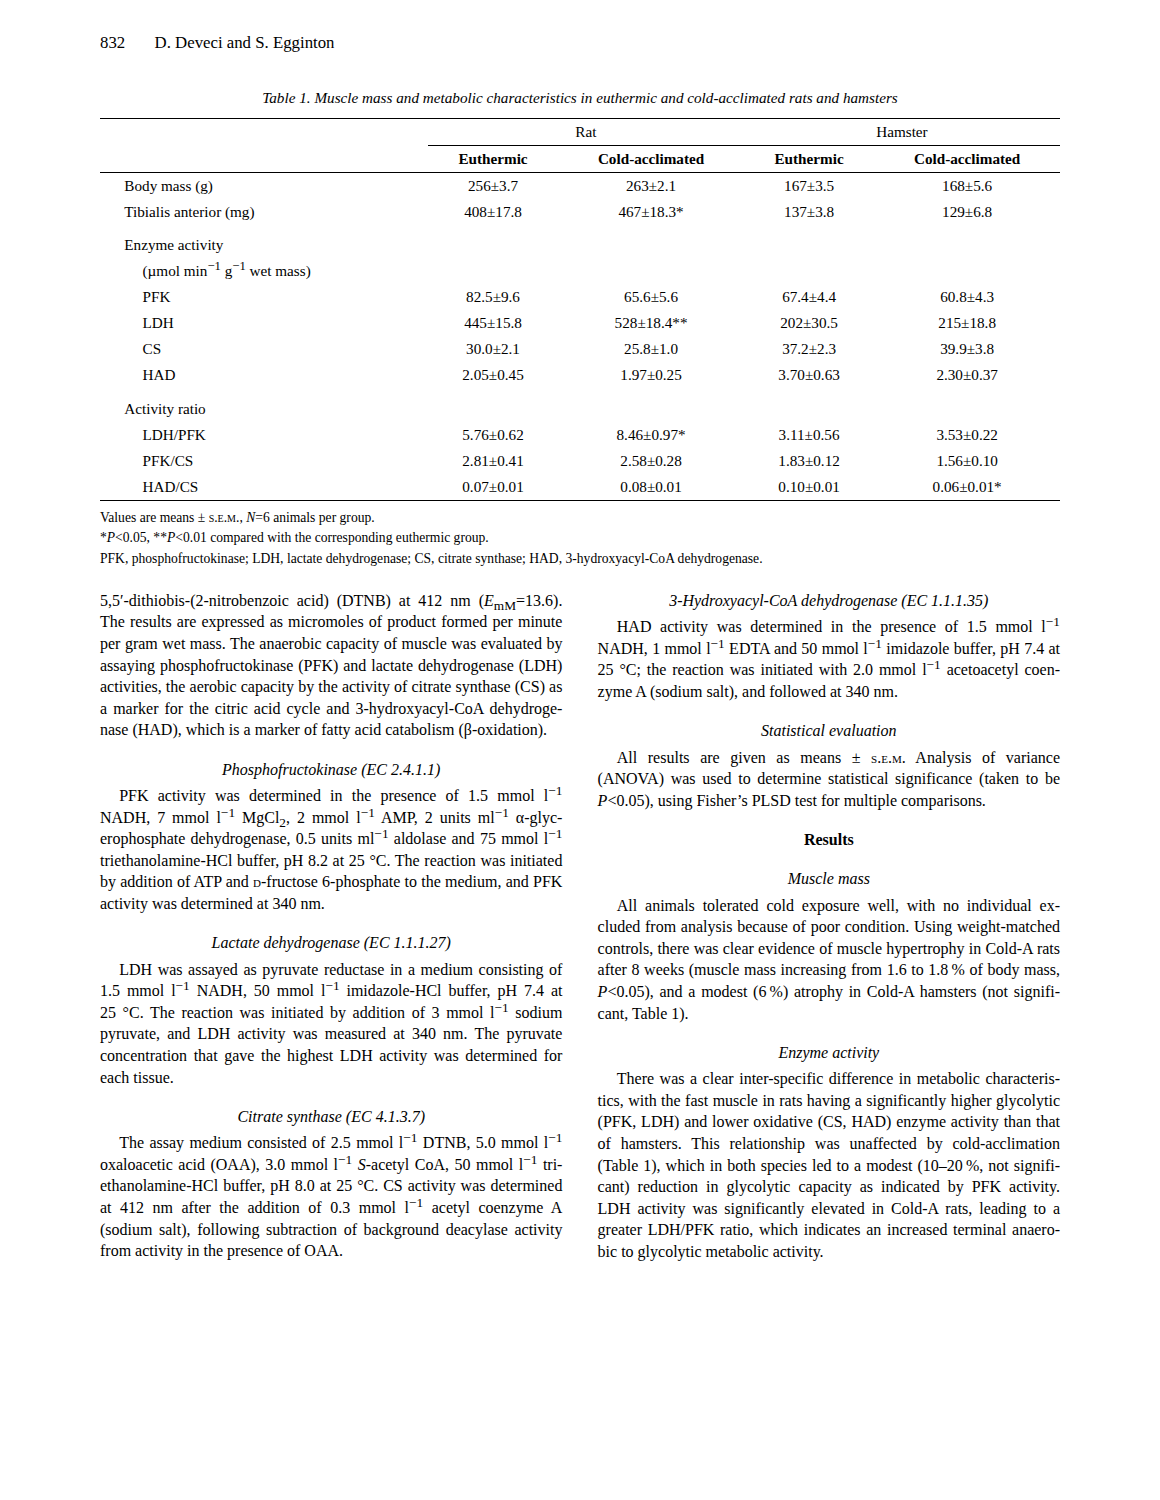832 D. Deveci and S. Egginton
Table 1. Muscle mass and metabolic characteristics in euthermic and cold-acclimated rats and hamsters
| | Rat | Hamster |
| --- | --- | --- |
| | Euthermic | Cold-acclimated | Euthermic | Cold-acclimated |
| Body mass (g) | 256±3.7 | 263±2.1 | 167±3.5 | 168±5.6 |
| Tibialis anterior (mg) | 408±17.8 | 467±18.3* | 137±3.8 | 129±6.8 |
| Enzyme activity | | | | |
| (µmol min −1 g −1 wet mass) | | | | |
| PFK | 82.5±9.6 | 65.6±5.6 | 67.4±4.4 | 60.8±4.3 |
| LDH | 445±15.8 | 528±18.4** | 202±30.5 | 215±18.8 |
| CS | 30.0±2.1 | 25.8±1.0 | 37.2±2.3 | 39.9±3.8 |
| HAD | 2.05±0.45 | 1.97±0.25 | 3.70±0.63 | 2.30±0.37 |
| Activity ratio | | | | |
| LDH/PFK | 5.76±0.62 | 8.46±0.97* | 3.11±0.56 | 3.53±0.22 |
| PFK/CS | 2.81±0.41 | 2.58±0.28 | 1.83±0.12 | 1.56±0.10 |
| HAD/CS | 0.07±0.01 | 0.08±0.01 | 0.10±0.01 | 0.06±0.01* |
Values are means ± s.e.m., N=6 animals per group.
*P<0.05, **P<0.01 compared with the corresponding euthermic group.
PFK, phosphofructokinase; LDH, lactate dehydrogenase; CS, citrate synthase; HAD, 3-hydroxyacyl-CoA dehydrogenase.
5,5′-dithiobis-(2-nitrobenzoic acid) (DTNB) at 412 nm (EmM=13.6). The results are expressed as micromoles of product formed per minute per gram wet mass. The anaerobic capacity of muscle was evaluated by assaying phosphofructokinase (PFK) and lactate dehydrogenase (LDH) activities, the aerobic capacity by the activity of citrate synthase (CS) as a marker for the citric acid cycle and 3-hydroxyacyl-CoA dehydrogenase (HAD), which is a marker of fatty acid catabolism (β-oxidation).
Phosphofructokinase (EC 2.4.1.1)
PFK activity was determined in the presence of 1.5 mmol l−1 NADH, 7 mmol l−1 MgCl2, 2 mmol l−1 AMP, 2 units ml−1 α-glycerophosphate dehydrogenase, 0.5 units ml−1 aldolase and 75 mmol l−1 triethanolamine-HCl buffer, pH 8.2 at 25 °C. The reaction was initiated by addition of ATP and d-fructose 6-phosphate to the medium, and PFK activity was determined at 340 nm.
Lactate dehydrogenase (EC 1.1.1.27)
LDH was assayed as pyruvate reductase in a medium consisting of 1.5 mmol l−1 NADH, 50 mmol l−1 imidazole-HCl buffer, pH 7.4 at 25 °C. The reaction was initiated by addition of 3 mmol l−1 sodium pyruvate, and LDH activity was measured at 340 nm. The pyruvate concentration that gave the highest LDH activity was determined for each tissue.
Citrate synthase (EC 4.1.3.7)
The assay medium consisted of 2.5 mmol l−1 DTNB, 5.0 mmol l−1 oxaloacetic acid (OAA), 3.0 mmol l−1 S-acetyl CoA, 50 mmol l−1 triethanolamine-HCl buffer, pH 8.0 at 25 °C. CS activity was determined at 412 nm after the addition of 0.3 mmol l−1 acetyl coenzyme A (sodium salt), following subtraction of background deacylase activity from activity in the presence of OAA.
3-Hydroxyacyl-CoA dehydrogenase (EC 1.1.1.35)
HAD activity was determined in the presence of 1.5 mmol l−1 NADH, 1 mmol l−1 EDTA and 50 mmol l−1 imidazole buffer, pH 7.4 at 25 °C; the reaction was initiated with 2.0 mmol l−1 acetoacetyl coenzyme A (sodium salt), and followed at 340 nm.
Statistical evaluation
All results are given as means ± s.e.m. Analysis of variance (ANOVA) was used to determine statistical significance (taken to be P<0.05), using Fisher’s PLSD test for multiple comparisons.
Results
Muscle mass
All animals tolerated cold exposure well, with no individual excluded from analysis because of poor condition. Using weight-matched controls, there was clear evidence of muscle hypertrophy in Cold-A rats after 8 weeks (muscle mass increasing from 1.6 to 1.8 % of body mass, P<0.05), and a modest (6 %) atrophy in Cold-A hamsters (not significant, Table 1).
Enzyme activity
There was a clear inter-specific difference in metabolic characteristics, with the fast muscle in rats having a significantly higher glycolytic (PFK, LDH) and lower oxidative (CS, HAD) enzyme activity than that of hamsters. This relationship was unaffected by cold-acclimation (Table 1), which in both species led to a modest (10–20 %, not significant) reduction in glycolytic capacity as indicated by PFK activity. LDH activity was significantly elevated in Cold-A rats, leading to a greater LDH/PFK ratio, which indicates an increased terminal anaerobic to glycolytic metabolic activity.